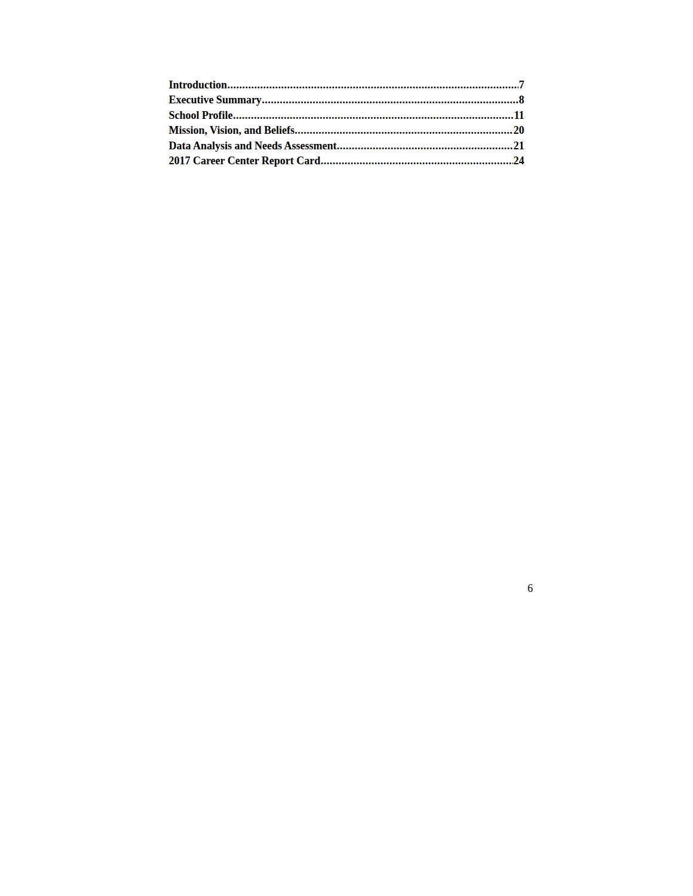Introduction .................................................................................................................. 7
Executive Summary ............................................................................................................. 8
School Profile ................................................................................................................. 11
Mission, Vision, and Beliefs .............................................................................................. 20
Data Analysis and Needs Assessment ..................................................................................... 21
2017 Career Center Report Card .......................................................................................... 24
6